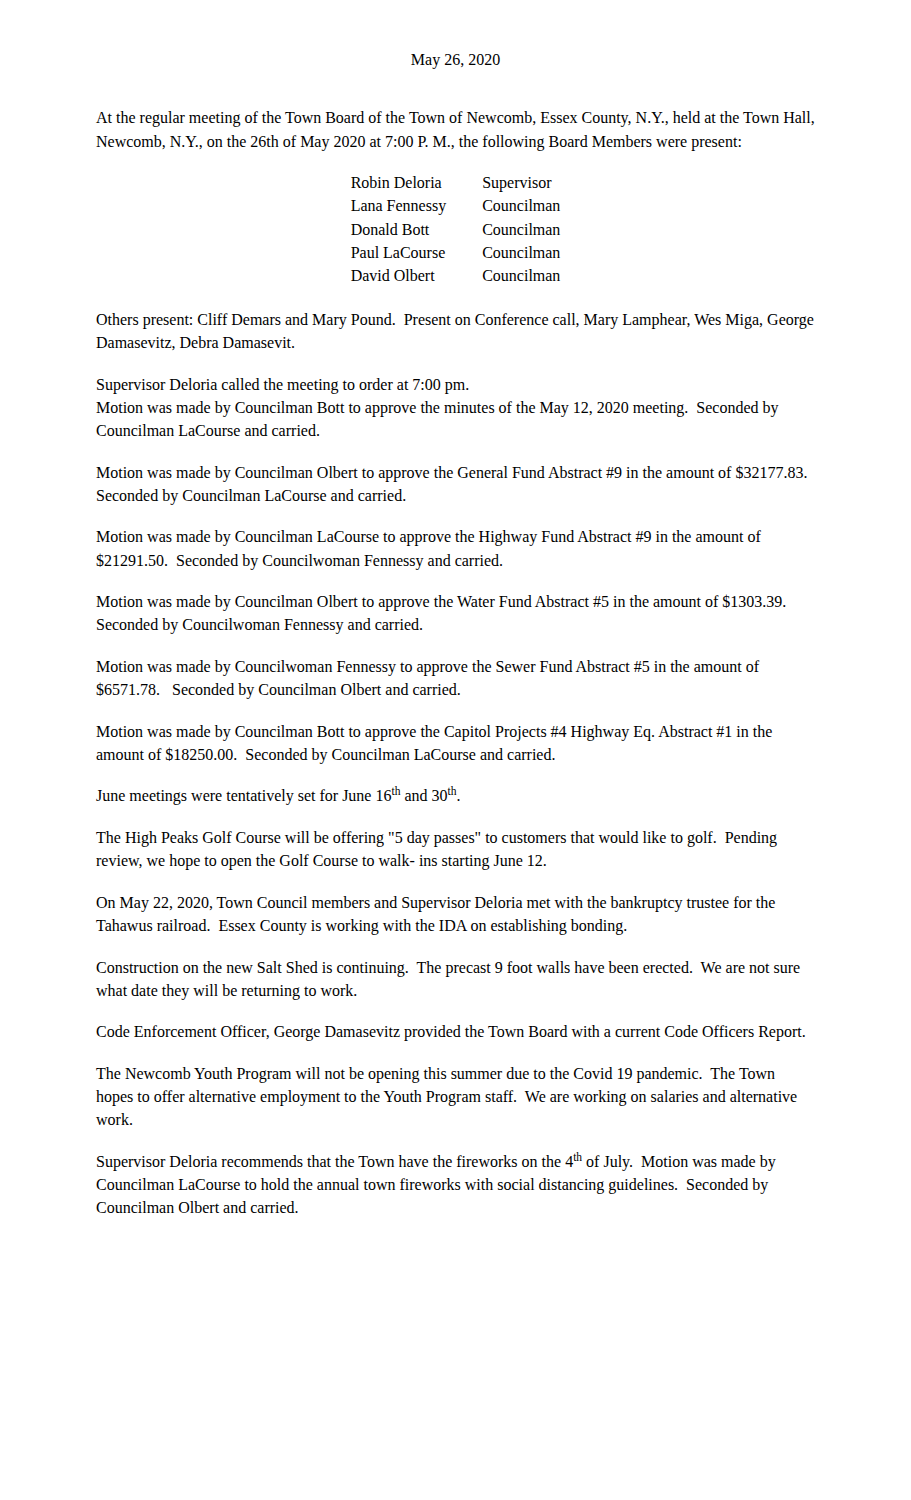May 26, 2020
At the regular meeting of the Town Board of the Town of Newcomb, Essex County, N.Y., held at the Town Hall, Newcomb, N.Y., on the 26th of May 2020 at 7:00 P. M., the following Board Members were present:
| Robin Deloria | Supervisor |
| Lana Fennessy | Councilman |
| Donald Bott | Councilman |
| Paul LaCourse | Councilman |
| David Olbert | Councilman |
Others present: Cliff Demars and Mary Pound. Present on Conference call, Mary Lamphear, Wes Miga, George Damasevitz, Debra Damasevit.
Supervisor Deloria called the meeting to order at 7:00 pm.
Motion was made by Councilman Bott to approve the minutes of the May 12, 2020 meeting. Seconded by Councilman LaCourse and carried.
Motion was made by Councilman Olbert to approve the General Fund Abstract #9 in the amount of $32177.83. Seconded by Councilman LaCourse and carried.
Motion was made by Councilman LaCourse to approve the Highway Fund Abstract #9 in the amount of $21291.50. Seconded by Councilwoman Fennessy and carried.
Motion was made by Councilman Olbert to approve the Water Fund Abstract #5 in the amount of $1303.39. Seconded by Councilwoman Fennessy and carried.
Motion was made by Councilwoman Fennessy to approve the Sewer Fund Abstract #5 in the amount of $6571.78. Seconded by Councilman Olbert and carried.
Motion was made by Councilman Bott to approve the Capitol Projects #4 Highway Eq. Abstract #1 in the amount of $18250.00. Seconded by Councilman LaCourse and carried.
June meetings were tentatively set for June 16th and 30th.
The High Peaks Golf Course will be offering "5 day passes" to customers that would like to golf. Pending review, we hope to open the Golf Course to walk- ins starting June 12.
On May 22, 2020, Town Council members and Supervisor Deloria met with the bankruptcy trustee for the Tahawus railroad. Essex County is working with the IDA on establishing bonding.
Construction on the new Salt Shed is continuing. The precast 9 foot walls have been erected. We are not sure what date they will be returning to work.
Code Enforcement Officer, George Damasevitz provided the Town Board with a current Code Officers Report.
The Newcomb Youth Program will not be opening this summer due to the Covid 19 pandemic. The Town hopes to offer alternative employment to the Youth Program staff. We are working on salaries and alternative work.
Supervisor Deloria recommends that the Town have the fireworks on the 4th of July. Motion was made by Councilman LaCourse to hold the annual town fireworks with social distancing guidelines. Seconded by Councilman Olbert and carried.